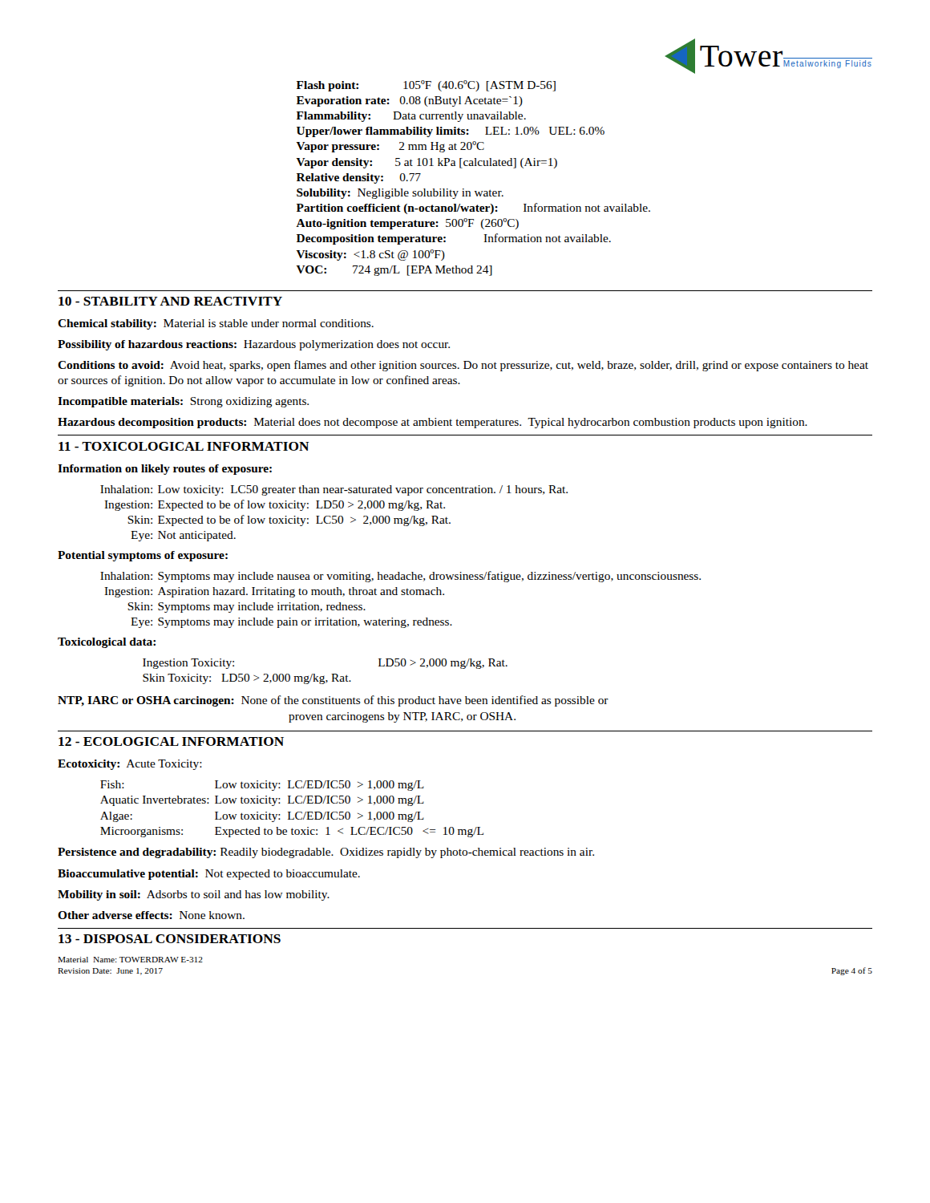Tower Metalworking Fluids
Flash point: 105ºF (40.6ºC) [ASTM D-56]
Evaporation rate: 0.08 (nButyl Acetate=`1)
Flammability: Data currently unavailable.
Upper/lower flammability limits: LEL: 1.0% UEL: 6.0%
Vapor pressure: 2 mm Hg at 20ºC
Vapor density: 5 at 101 kPa [calculated] (Air=1)
Relative density: 0.77
Solubility: Negligible solubility in water.
Partition coefficient (n-octanol/water): Information not available.
Auto-ignition temperature: 500ºF (260ºC)
Decomposition temperature: Information not available.
Viscosity: <1.8 cSt @ 100ºF)
VOC: 724 gm/L [EPA Method 24]
10 - STABILITY AND REACTIVITY
Chemical stability: Material is stable under normal conditions.
Possibility of hazardous reactions: Hazardous polymerization does not occur.
Conditions to avoid: Avoid heat, sparks, open flames and other ignition sources. Do not pressurize, cut, weld, braze, solder, drill, grind or expose containers to heat or sources of ignition. Do not allow vapor to accumulate in low or confined areas.
Incompatible materials: Strong oxidizing agents.
Hazardous decomposition products: Material does not decompose at ambient temperatures. Typical hydrocarbon combustion products upon ignition.
11 - TOXICOLOGICAL INFORMATION
Information on likely routes of exposure:
| Inhalation: | Low toxicity: LC50 greater than near-saturated vapor concentration. / 1 hours, Rat. |
| Ingestion: | Expected to be of low toxicity: LD50 > 2,000 mg/kg, Rat. |
| Skin: | Expected to be of low toxicity: LC50 > 2,000 mg/kg, Rat. |
| Eye: | Not anticipated. |
Potential symptoms of exposure:
| Inhalation: | Symptoms may include nausea or vomiting, headache, drowsiness/fatigue, dizziness/vertigo, unconsciousness. |
| Ingestion: | Aspiration hazard. Irritating to mouth, throat and stomach. |
| Skin: | Symptoms may include irritation, redness. |
| Eye: | Symptoms may include pain or irritation, watering, redness. |
Toxicological data:
| Ingestion Toxicity: | LD50 > 2,000 mg/kg, Rat. |
| Skin Toxicity: LD50 > 2,000 mg/kg, Rat. | |
NTP, IARC or OSHA carcinogen: None of the constituents of this product have been identified as possible or proven carcinogens by NTP, IARC, or OSHA.
12 - ECOLOGICAL INFORMATION
Ecotoxicity: Acute Toxicity:
| Fish: | Low toxicity: LC/ED/IC50 > 1,000 mg/L |
| Aquatic Invertebrates: | Low toxicity: LC/ED/IC50 > 1,000 mg/L |
| Algae: | Low toxicity: LC/ED/IC50 > 1,000 mg/L |
| Microorganisms: | Expected to be toxic: 1 < LC/EC/IC50 <= 10 mg/L |
Persistence and degradability: Readily biodegradable. Oxidizes rapidly by photo-chemical reactions in air.
Bioaccumulative potential: Not expected to bioaccumulate.
Mobility in soil: Adsorbs to soil and has low mobility.
Other adverse effects: None known.
13 - DISPOSAL CONSIDERATIONS
Material Name: TOWERDRAW E-312
Revision Date: June 1, 2017 Page 4 of 5